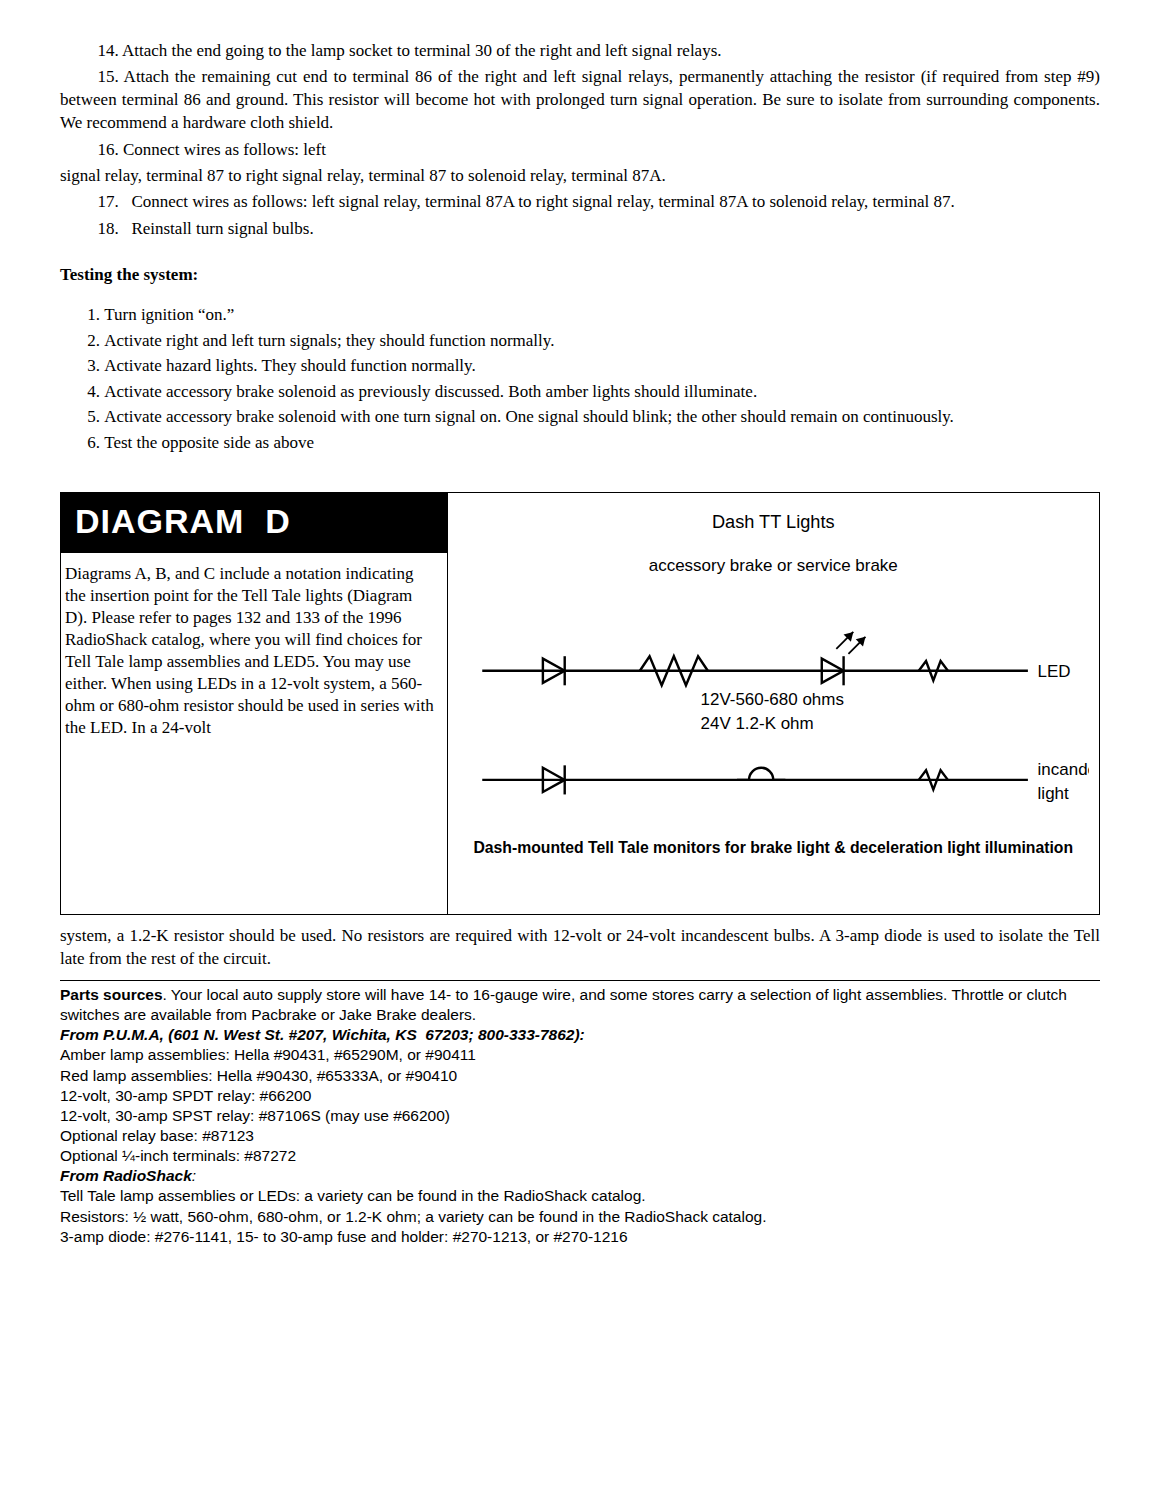14. Attach the end going to the lamp socket to terminal 30 of the right and left signal relays.
15. Attach the remaining cut end to terminal 86 of the right and left signal relays, permanently attaching the resistor (if required from step #9) between terminal 86 and ground. This resistor will become hot with prolonged turn signal operation. Be sure to isolate from surrounding components. We recommend a hardware cloth shield.
16. Connect wires as follows: left
signal relay, terminal 87 to right signal relay, terminal 87 to solenoid relay, terminal 87A.
17. Connect wires as follows: left signal relay, terminal 87A to right signal relay, terminal 87A to solenoid relay, terminal 87.
18. Reinstall turn signal bulbs.
Testing the system:
Turn ignition “on.”
Activate right and left turn signals; they should function normally.
Activate hazard lights. They should function normally.
Activate accessory brake solenoid as previously discussed. Both amber lights should illuminate.
Activate accessory brake solenoid with one turn signal on. One signal should blink; the other should remain on continuously.
Test the opposite side as above
DIAGRAM D
Diagrams A, B, and C include a notation indicating the insertion point for the Tell Tale lights (Diagram D). Please refer to pages 132 and 133 of the 1996 RadioShack catalog, where you will find choices for Tell Tale lamp assemblies and LED5. You may use either. When using LEDs in a 12-volt system, a 560-ohm or 680-ohm resistor should be used in series with the LED. In a 24-volt
Dash TT Lights accessory brake or service brake LED 12V-560-680 ohms 24V 1.2-K ohm incandescent light Dash-mounted Tell Tale monitors for brake light & deceleration light illumination
system, a 1.2-K resistor should be used. No resistors are required with 12-volt or 24-volt incandescent bulbs. A 3-amp diode is used to isolate the Tell late from the rest of the circuit.
Parts sources. Your local auto supply store will have 14- to 16-gauge wire, and some stores carry a selection of light assemblies. Throttle or clutch switches are available from Pacbrake or Jake Brake dealers.
From P.U.M.A, (601 N. West St. #207, Wichita, KS 67203; 800-333-7862):
Amber lamp assemblies: Hella #90431, #65290M, or #90411
Red lamp assemblies: Hella #90430, #65333A, or #90410
12-volt, 30-amp SPDT relay: #66200
12-volt, 30-amp SPST relay: #87106S (may use #66200)
Optional relay base: #87123
Optional ¼-inch terminals: #87272
From RadioShack:
Tell Tale lamp assemblies or LEDs: a variety can be found in the RadioShack catalog.
Resistors: ½ watt, 560-ohm, 680-ohm, or 1.2-K ohm; a variety can be found in the RadioShack catalog.
3-amp diode: #276-1141, 15- to 30-amp fuse and holder: #270-1213, or #270-1216